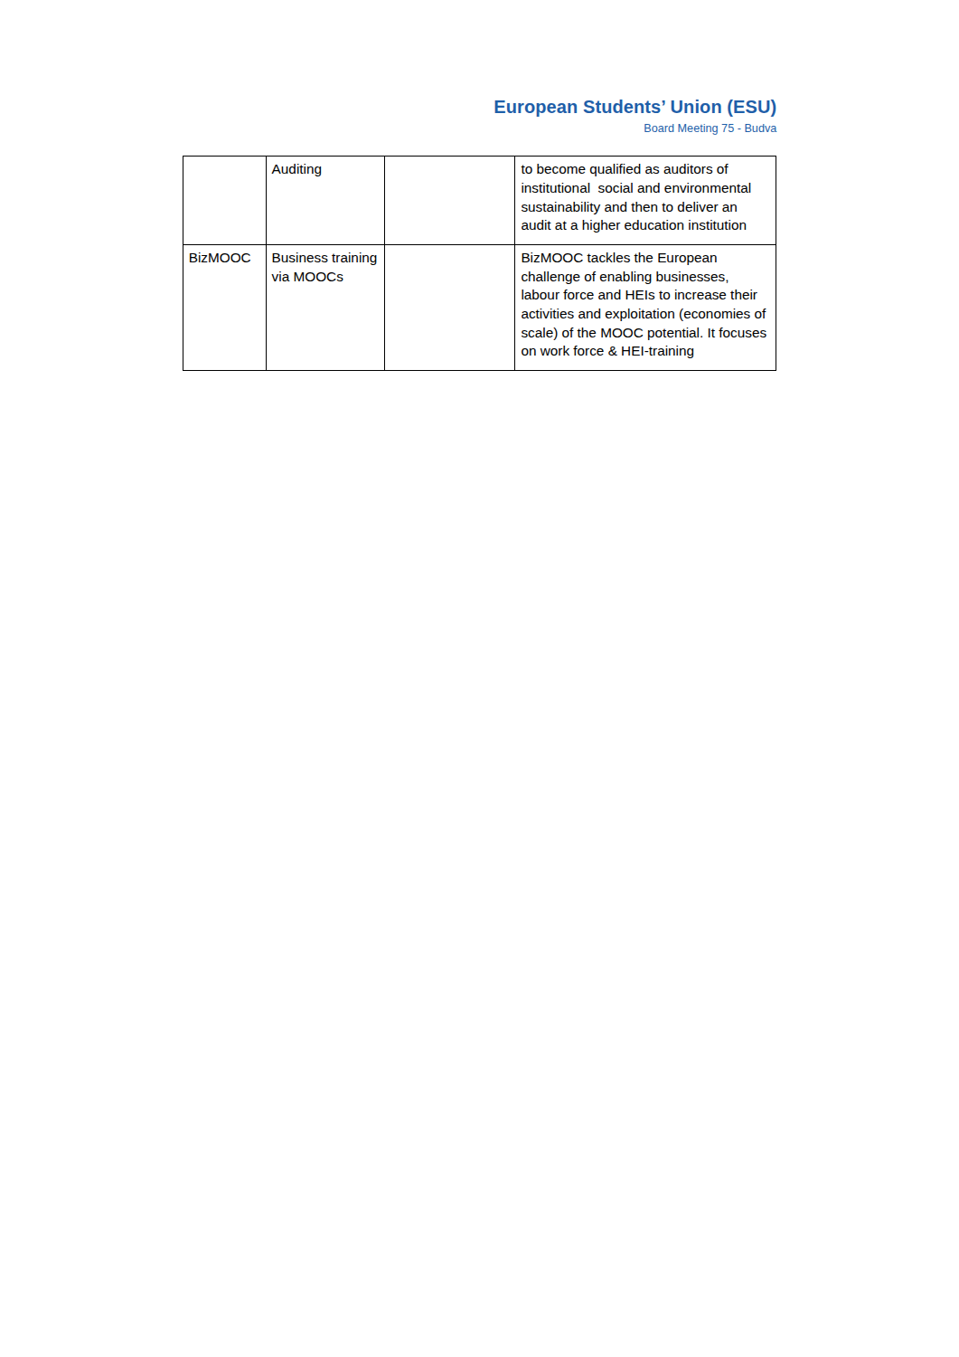European Students’ Union (ESU)
Board Meeting 75 - Budva
| | Auditing | | to become qualified as auditors of institutional social and environmental sustainability and then to deliver an audit at a higher education institution |
| BizMOOC | Business training via MOOCs | | BizMOOC tackles the European challenge of enabling businesses, labour force and HEIs to increase their activities and exploitation (economies of scale) of the MOOC potential. It focuses on work force & HEI-training |